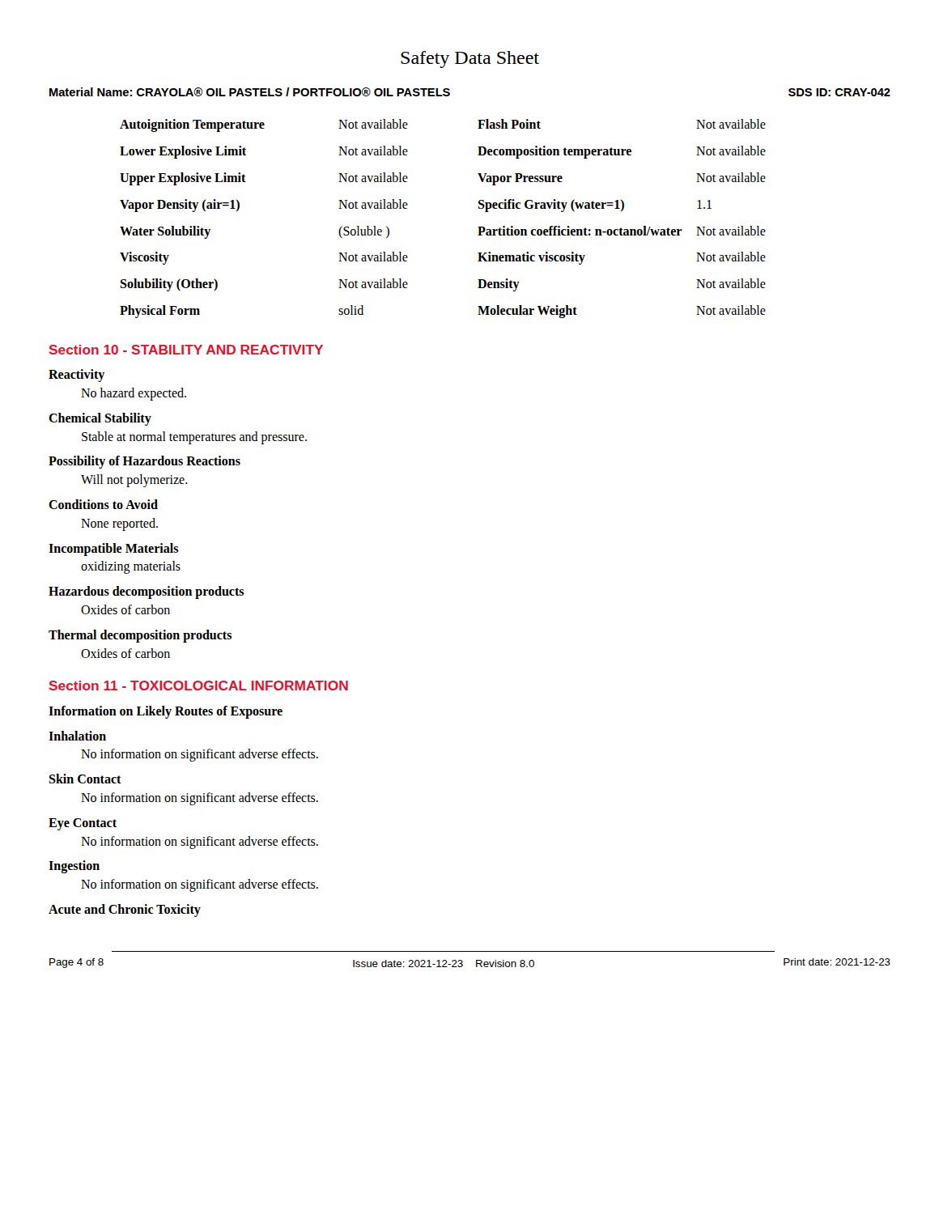Safety Data Sheet
Material Name: CRAYOLA® OIL PASTELS / PORTFOLIO® OIL PASTELS SDS ID: CRAY-042
| Autoignition Temperature | Not available | Flash Point | Not available |
| Lower Explosive Limit | Not available | Decomposition temperature | Not available |
| Upper Explosive Limit | Not available | Vapor Pressure | Not available |
| Vapor Density (air=1) | Not available | Specific Gravity (water=1) | 1.1 |
| Water Solubility | (Soluble ) | Partition coefficient: n-octanol/water | Not available |
| Viscosity | Not available | Kinematic viscosity | Not available |
| Solubility (Other) | Not available | Density | Not available |
| Physical Form | solid | Molecular Weight | Not available |
Section 10 - STABILITY AND REACTIVITY
Reactivity
No hazard expected.
Chemical Stability
Stable at normal temperatures and pressure.
Possibility of Hazardous Reactions
Will not polymerize.
Conditions to Avoid
None reported.
Incompatible Materials
oxidizing materials
Hazardous decomposition products
Oxides of carbon
Thermal decomposition products
Oxides of carbon
Section 11 - TOXICOLOGICAL INFORMATION
Information on Likely Routes of Exposure
Inhalation
No information on significant adverse effects.
Skin Contact
No information on significant adverse effects.
Eye Contact
No information on significant adverse effects.
Ingestion
No information on significant adverse effects.
Acute and Chronic Toxicity
Page 4 of 8 Issue date: 2021-12-23 Revision 8.0 Print date: 2021-12-23